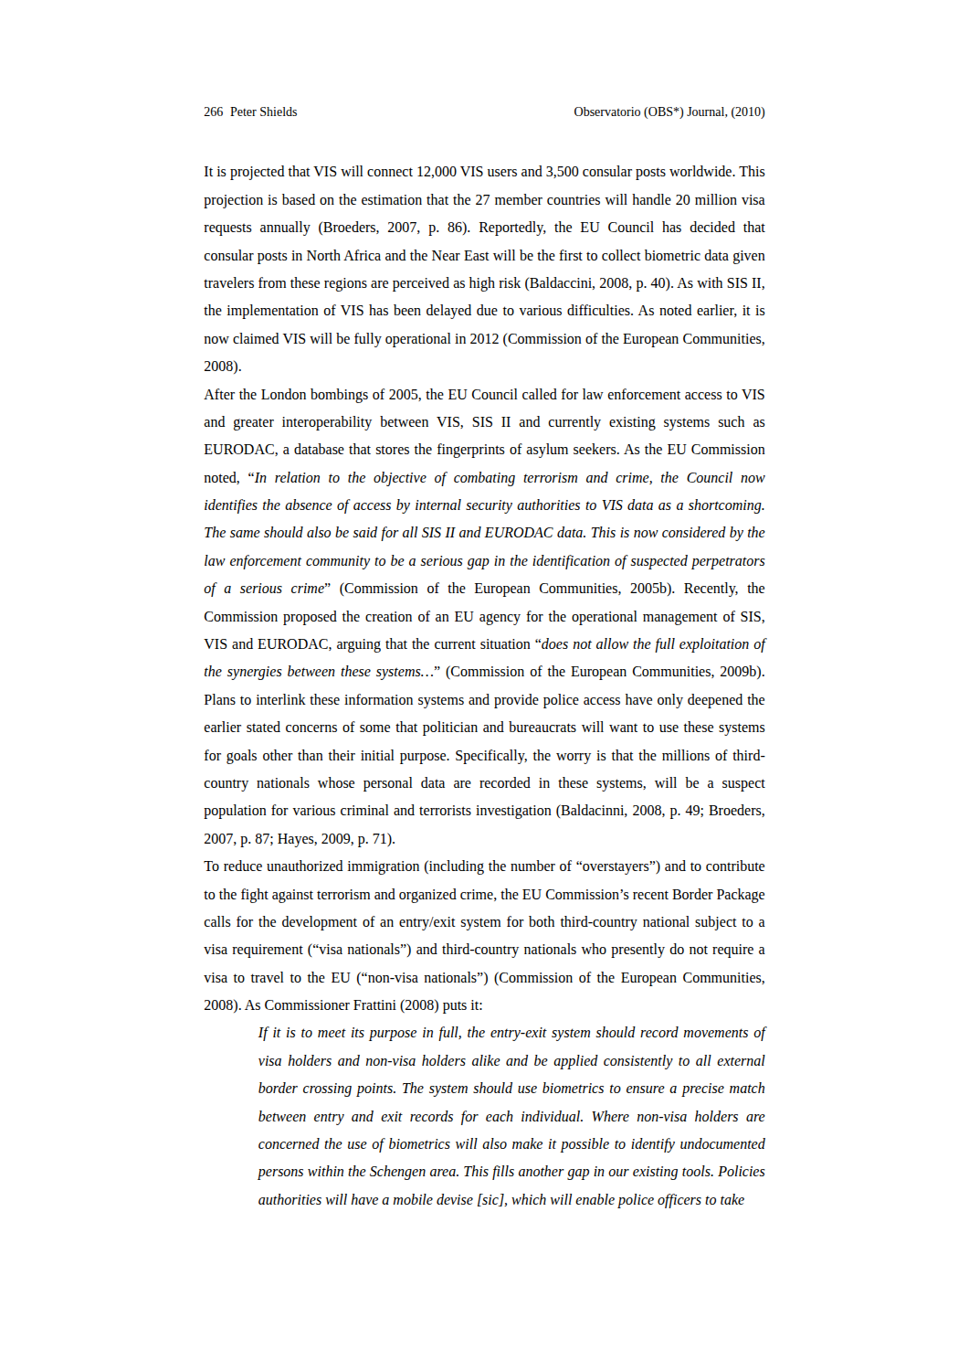266 Peter Shields Observatorio (OBS*) Journal, (2010)
It is projected that VIS will connect 12,000 VIS users and 3,500 consular posts worldwide. This projection is based on the estimation that the 27 member countries will handle 20 million visa requests annually (Broeders, 2007, p. 86). Reportedly, the EU Council has decided that consular posts in North Africa and the Near East will be the first to collect biometric data given travelers from these regions are perceived as high risk (Baldaccini, 2008, p. 40). As with SIS II, the implementation of VIS has been delayed due to various difficulties. As noted earlier, it is now claimed VIS will be fully operational in 2012 (Commission of the European Communities, 2008).
After the London bombings of 2005, the EU Council called for law enforcement access to VIS and greater interoperability between VIS, SIS II and currently existing systems such as EURODAC, a database that stores the fingerprints of asylum seekers. As the EU Commission noted, “In relation to the objective of combating terrorism and crime, the Council now identifies the absence of access by internal security authorities to VIS data as a shortcoming. The same should also be said for all SIS II and EURODAC data. This is now considered by the law enforcement community to be a serious gap in the identification of suspected perpetrators of a serious crime” (Commission of the European Communities, 2005b). Recently, the Commission proposed the creation of an EU agency for the operational management of SIS, VIS and EURODAC, arguing that the current situation “does not allow the full exploitation of the synergies between these systems…” (Commission of the European Communities, 2009b). Plans to interlink these information systems and provide police access have only deepened the earlier stated concerns of some that politician and bureaucrats will want to use these systems for goals other than their initial purpose. Specifically, the worry is that the millions of third-country nationals whose personal data are recorded in these systems, will be a suspect population for various criminal and terrorists investigation (Baldacinni, 2008, p. 49; Broeders, 2007, p. 87; Hayes, 2009, p. 71).
To reduce unauthorized immigration (including the number of “overstayers”) and to contribute to the fight against terrorism and organized crime, the EU Commission’s recent Border Package calls for the development of an entry/exit system for both third-country national subject to a visa requirement (“visa nationals”) and third-country nationals who presently do not require a visa to travel to the EU (“non-visa nationals”) (Commission of the European Communities, 2008). As Commissioner Frattini (2008) puts it:
If it is to meet its purpose in full, the entry-exit system should record movements of visa holders and non-visa holders alike and be applied consistently to all external border crossing points. The system should use biometrics to ensure a precise match between entry and exit records for each individual. Where non-visa holders are concerned the use of biometrics will also make it possible to identify undocumented persons within the Schengen area. This fills another gap in our existing tools. Policies authorities will have a mobile devise [sic], which will enable police officers to take